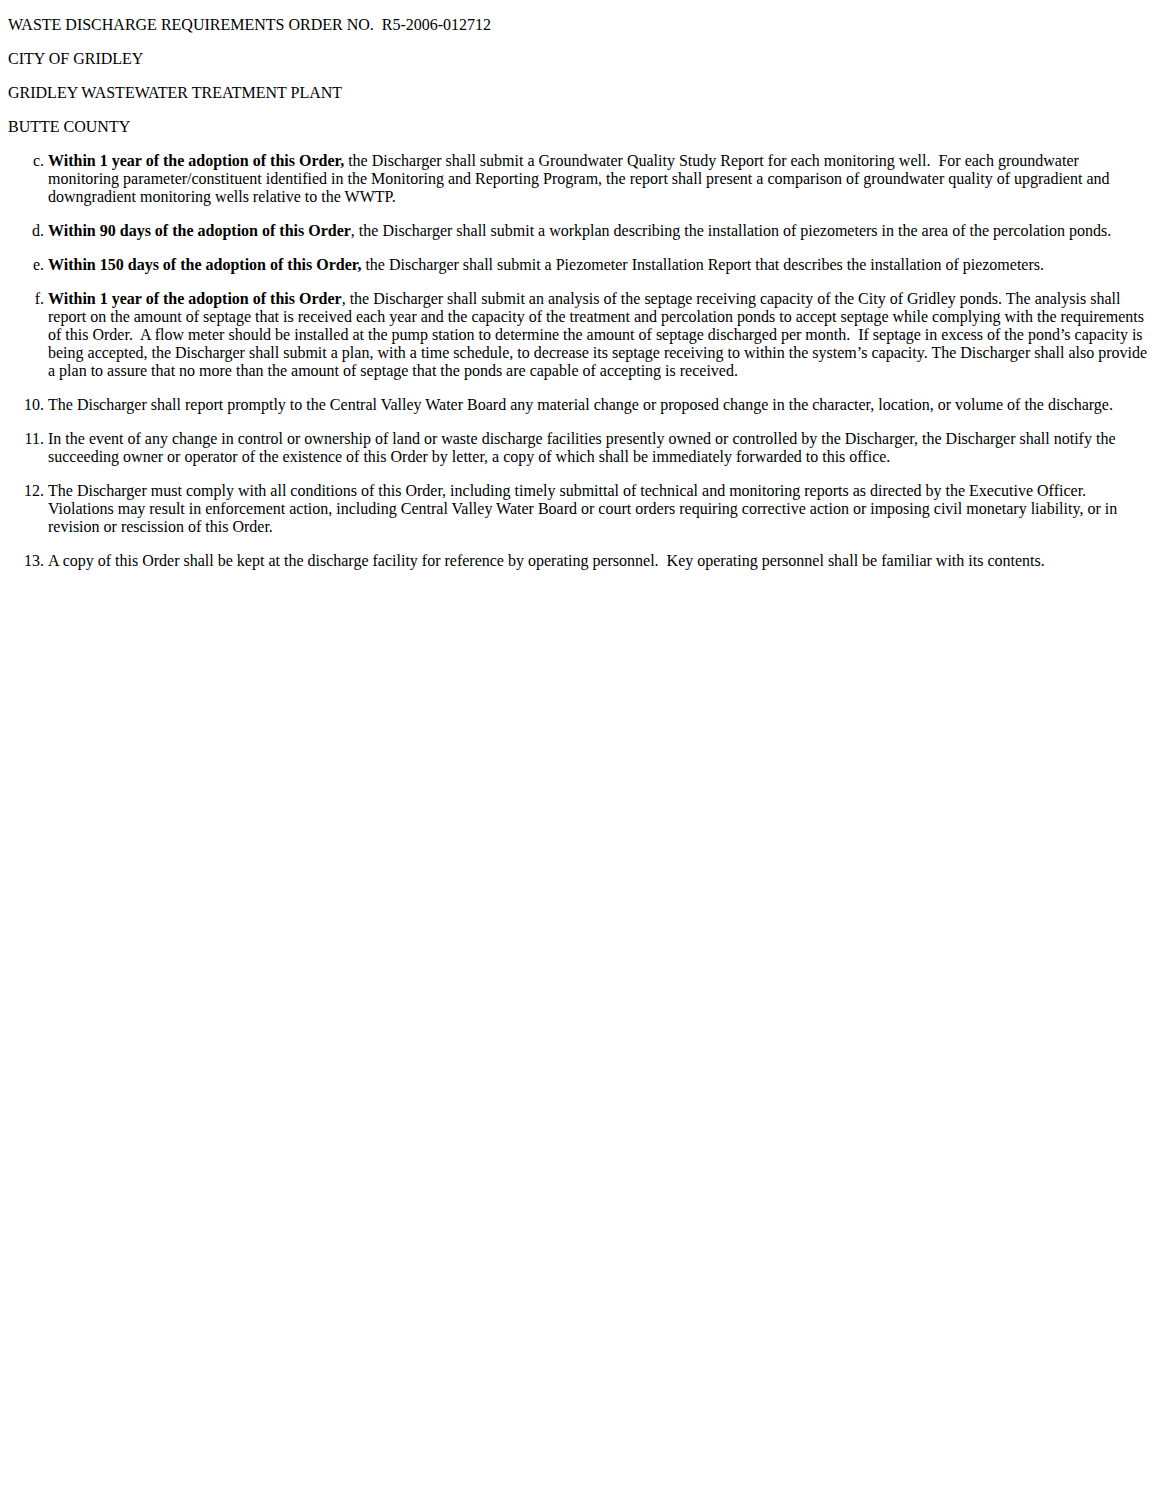WASTE DISCHARGE REQUIREMENTS ORDER NO. R5-2006-012712
CITY OF GRIDLEY
GRIDLEY WASTEWATER TREATMENT PLANT
BUTTE COUNTY
Within 1 year of the adoption of this Order, the Discharger shall submit a Groundwater Quality Study Report for each monitoring well. For each groundwater monitoring parameter/constituent identified in the Monitoring and Reporting Program, the report shall present a comparison of groundwater quality of upgradient and downgradient monitoring wells relative to the WWTP.
Within 90 days of the adoption of this Order, the Discharger shall submit a workplan describing the installation of piezometers in the area of the percolation ponds.
Within 150 days of the adoption of this Order, the Discharger shall submit a Piezometer Installation Report that describes the installation of piezometers.
Within 1 year of the adoption of this Order, the Discharger shall submit an analysis of the septage receiving capacity of the City of Gridley ponds. The analysis shall report on the amount of septage that is received each year and the capacity of the treatment and percolation ponds to accept septage while complying with the requirements of this Order. A flow meter should be installed at the pump station to determine the amount of septage discharged per month. If septage in excess of the pond’s capacity is being accepted, the Discharger shall submit a plan, with a time schedule, to decrease its septage receiving to within the system’s capacity. The Discharger shall also provide a plan to assure that no more than the amount of septage that the ponds are capable of accepting is received.
The Discharger shall report promptly to the Central Valley Water Board any material change or proposed change in the character, location, or volume of the discharge.
In the event of any change in control or ownership of land or waste discharge facilities presently owned or controlled by the Discharger, the Discharger shall notify the succeeding owner or operator of the existence of this Order by letter, a copy of which shall be immediately forwarded to this office.
The Discharger must comply with all conditions of this Order, including timely submittal of technical and monitoring reports as directed by the Executive Officer. Violations may result in enforcement action, including Central Valley Water Board or court orders requiring corrective action or imposing civil monetary liability, or in revision or rescission of this Order.
A copy of this Order shall be kept at the discharge facility for reference by operating personnel. Key operating personnel shall be familiar with its contents.